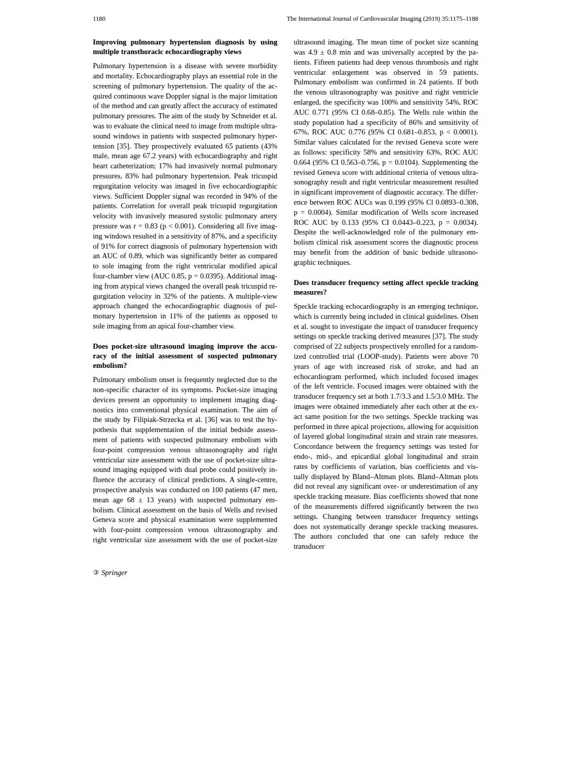1180 The International Journal of Cardiovascular Imaging (2019) 35:1175–1188
Improving pulmonary hypertension diagnosis by using multiple transthoracic echocardiography views
Pulmonary hypertension is a disease with severe morbidity and mortality. Echocardiography plays an essential role in the screening of pulmonary hypertension. The quality of the acquired continuous wave Doppler signal is the major limitation of the method and can greatly affect the accuracy of estimated pulmonary pressures. The aim of the study by Schneider et al. was to evaluate the clinical need to image from multiple ultrasound windows in patients with suspected pulmonary hypertension [35]. They prospectively evaluated 65 patients (43% male, mean age 67.2 years) with echocardiography and right heart catheterization; 17% had invasively normal pulmonary pressures, 83% had pulmonary hypertension. Peak tricuspid regurgitation velocity was imaged in five echocardiographic views. Sufficient Doppler signal was recorded in 94% of the patients. Correlation for overall peak tricuspid regurgitation velocity with invasively measured systolic pulmonary artery pressure was r = 0.83 (p < 0.001). Considering all five imaging windows resulted in a sensitivity of 87%, and a specificity of 91% for correct diagnosis of pulmonary hypertension with an AUC of 0.89, which was significantly better as compared to sole imaging from the right ventricular modified apical four-chamber view (AUC 0.85, p = 0.0395). Additional imaging from atypical views changed the overall peak tricuspid regurgitation velocity in 32% of the patients. A multiple-view approach changed the echocardiographic diagnosis of pulmonary hypertension in 11% of the patients as opposed to sole imaging from an apical four-chamber view.
Does pocket-size ultrasound imaging improve the accuracy of the initial assessment of suspected pulmonary embolism?
Pulmonary embolism onset is frequently neglected due to the non-specific character of its symptoms. Pocket-size imaging devices present an opportunity to implement imaging diagnostics into conventional physical examination. The aim of the study by Filipiak-Strzecka et al. [36] was to test the hypothesis that supplementation of the initial bedside assessment of patients with suspected pulmonary embolism with four-point compression venous ultrasonography and right ventricular size assessment with the use of pocket-size ultrasound imaging equipped with dual probe could positively influence the accuracy of clinical predictions. A single-centre, prospective analysis was conducted on 100 patients (47 men, mean age 68 ± 13 years) with suspected pulmonary embolism. Clinical assessment on the basis of Wells and revised Geneva score and physical examination were supplemented with four-point compression venous ultrasonography and right ventricular size assessment with the use of pocket-size ultrasound imaging. The mean time of pocket size scanning was 4.9 ± 0.8 min and was universally accepted by the patients. Fifteen patients had deep venous thrombosis and right ventricular enlargement was observed in 59 patients. Pulmonary embolism was confirmed in 24 patients. If both the venous ultrasonography was positive and right ventricle enlarged, the specificity was 100% and sensitivity 54%, ROC AUC 0.771 (95% CI 0.68–0.85). The Wells rule within the study population had a specificity of 86% and sensitivity of 67%, ROC AUC 0.776 (95% CI 0.681–0.853, p < 0.0001). Similar values calculated for the revised Geneva score were as follows: specificity 58% and sensitivity 63%, ROC AUC 0.664 (95% CI 0.563–0.756, p = 0.0104). Supplementing the revised Geneva score with additional criteria of venous ultrasonography result and right ventricular measurement resulted in significant improvement of diagnostic accuracy. The difference between ROC AUCs was 0.199 (95% Cl 0.0893–0.308, p = 0.0004). Similar modification of Wells score increased ROC AUC by 0.133 (95% CI 0.0443–0.223, p = 0.0034). Despite the well-acknowledged role of the pulmonary embolism clinical risk assessment scores the diagnostic process may benefit from the addition of basic bedside ultrasonographic techniques.
Does transducer frequency setting affect speckle tracking measures?
Speckle tracking echocardiography is an emerging technique, which is currently being included in clinical guidelines. Olsen et al. sought to investigate the impact of transducer frequency settings on speckle tracking derived measures [37]. The study comprised of 22 subjects prospectively enrolled for a randomized controlled trial (LOOP-study). Patients were above 70 years of age with increased risk of stroke, and had an echocardiogram performed, which included focused images of the left ventricle. Focused images were obtained with the transducer frequency set at both 1.7/3.3 and 1.5/3.0 MHz. The images were obtained immediately after each other at the exact same position for the two settings. Speckle tracking was performed in three apical projections, allowing for acquisition of layered global longitudinal strain and strain rate measures. Concordance between the frequency settings was tested for endo-, mid-, and epicardial global longitudinal and strain rates by coefficients of variation, bias coefficients and visually displayed by Bland–Altman plots. Bland–Altman plots did not reveal any significant over- or underestimation of any speckle tracking measure. Bias coefficients showed that none of the measurements differed significantly between the two settings. Changing between transducer frequency settings does not systematically derange speckle tracking measures. The authors concluded that one can safely reduce the transducer
③ Springer